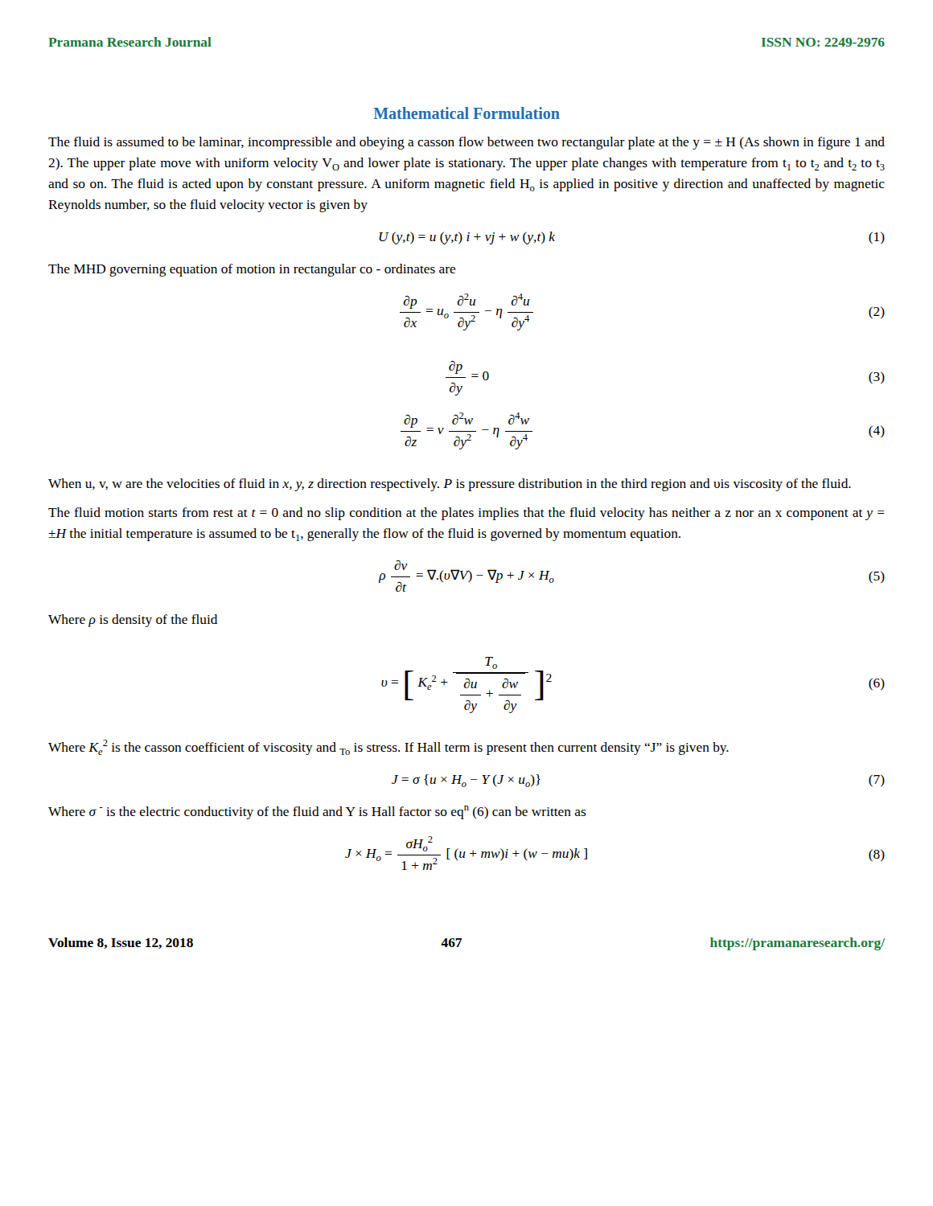Pramana Research Journal ISSN NO: 2249-2976
Mathematical Formulation
The fluid is assumed to be laminar, incompressible and obeying a casson flow between two rectangular plate at the y = ± H (As shown in figure 1 and 2). The upper plate move with uniform velocity VO and lower plate is stationary. The upper plate changes with temperature from t1 to t2 and t2 to t3 and so on. The fluid is acted upon by constant pressure. A uniform magnetic field Ho is applied in positive y direction and unaffected by magnetic Reynolds number, so the fluid velocity vector is given by
U (y,t) = u (y,t) i + vj + w (y,t) k (1)
The MHD governing equation of motion in rectangular co - ordinates are
∂p∂x = uo ∂2u∂y2 − η ∂4u∂y4 (2)
∂p∂y = 0 (3)
∂p∂z = v ∂2w∂y2 − η ∂4w∂y4 (4)
When u, v, w are the velocities of fluid in x, y, z direction respectively. P is pressure distribution in the third region and υis viscosity of the fluid.
The fluid motion starts from rest at t = 0 and no slip condition at the plates implies that the fluid velocity has neither a z nor an x component at y = ±H the initial temperature is assumed to be t1, generally the flow of the fluid is governed by momentum equation.
ρ ∂v∂t = ∇.(υ∇V) − ∇p + J × Ho (5)
Where ρ is density of the fluid
υ = [ Ke2 + To ∂u∂y + ∂w∂y ]2 (6)
Where Ke2 is the casson coefficient of viscosity and To is stress. If Hall term is present then current density “J” is given by.
J = σ {u × Ho − Y (J × uo)} (7)
Where σ - is the electric conductivity of the fluid and Y is Hall factor so eqn (6) can be written as
J × Ho = σHo2 1 + m2 [ (u + mw)i + (w − mu)k ] (8)
Volume 8, Issue 12, 2018 467 https://pramanaresearch.org/